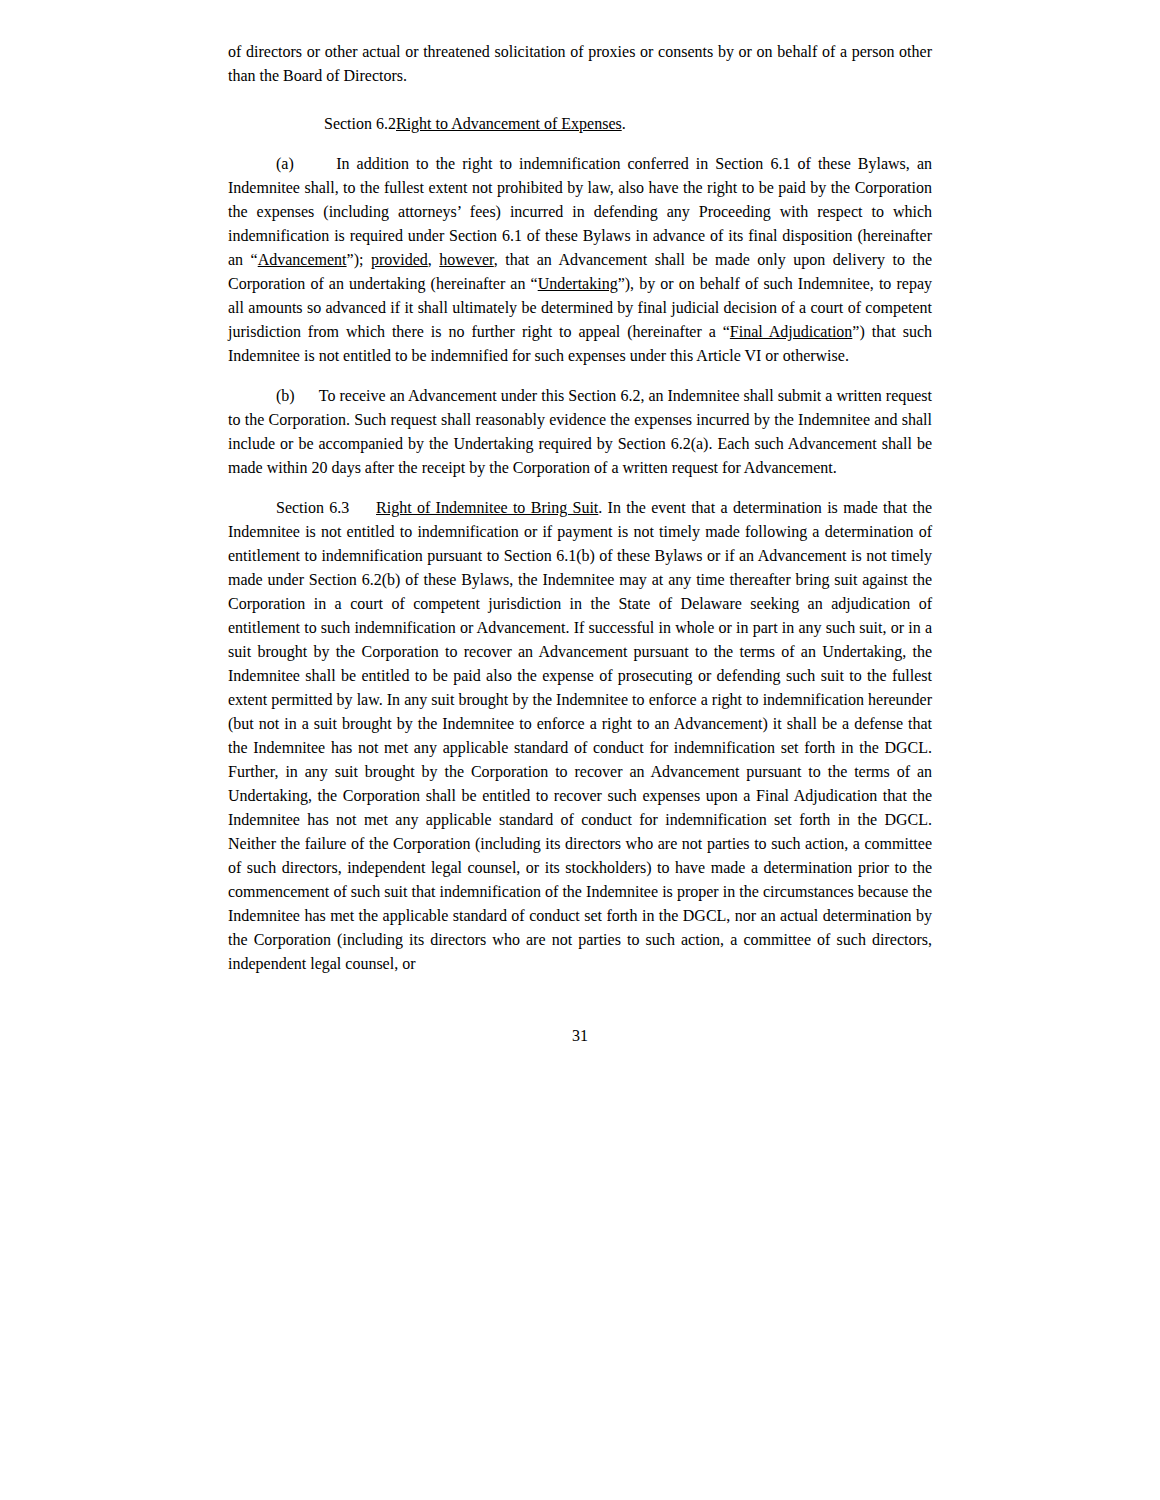of directors or other actual or threatened solicitation of proxies or consents by or on behalf of a person other than the Board of Directors.
Section 6.2 Right to Advancement of Expenses.
(a) In addition to the right to indemnification conferred in Section 6.1 of these Bylaws, an Indemnitee shall, to the fullest extent not prohibited by law, also have the right to be paid by the Corporation the expenses (including attorneys’ fees) incurred in defending any Proceeding with respect to which indemnification is required under Section 6.1 of these Bylaws in advance of its final disposition (hereinafter an “Advancement”); provided, however, that an Advancement shall be made only upon delivery to the Corporation of an undertaking (hereinafter an “Undertaking”), by or on behalf of such Indemnitee, to repay all amounts so advanced if it shall ultimately be determined by final judicial decision of a court of competent jurisdiction from which there is no further right to appeal (hereinafter a “Final Adjudication”) that such Indemnitee is not entitled to be indemnified for such expenses under this Article VI or otherwise.
(b) To receive an Advancement under this Section 6.2, an Indemnitee shall submit a written request to the Corporation. Such request shall reasonably evidence the expenses incurred by the Indemnitee and shall include or be accompanied by the Undertaking required by Section 6.2(a). Each such Advancement shall be made within 20 days after the receipt by the Corporation of a written request for Advancement.
Section 6.3 Right of Indemnitee to Bring Suit. In the event that a determination is made that the Indemnitee is not entitled to indemnification or if payment is not timely made following a determination of entitlement to indemnification pursuant to Section 6.1(b) of these Bylaws or if an Advancement is not timely made under Section 6.2(b) of these Bylaws, the Indemnitee may at any time thereafter bring suit against the Corporation in a court of competent jurisdiction in the State of Delaware seeking an adjudication of entitlement to such indemnification or Advancement. If successful in whole or in part in any such suit, or in a suit brought by the Corporation to recover an Advancement pursuant to the terms of an Undertaking, the Indemnitee shall be entitled to be paid also the expense of prosecuting or defending such suit to the fullest extent permitted by law. In any suit brought by the Indemnitee to enforce a right to indemnification hereunder (but not in a suit brought by the Indemnitee to enforce a right to an Advancement) it shall be a defense that the Indemnitee has not met any applicable standard of conduct for indemnification set forth in the DGCL. Further, in any suit brought by the Corporation to recover an Advancement pursuant to the terms of an Undertaking, the Corporation shall be entitled to recover such expenses upon a Final Adjudication that the Indemnitee has not met any applicable standard of conduct for indemnification set forth in the DGCL. Neither the failure of the Corporation (including its directors who are not parties to such action, a committee of such directors, independent legal counsel, or its stockholders) to have made a determination prior to the commencement of such suit that indemnification of the Indemnitee is proper in the circumstances because the Indemnitee has met the applicable standard of conduct set forth in the DGCL, nor an actual determination by the Corporation (including its directors who are not parties to such action, a committee of such directors, independent legal counsel, or
31